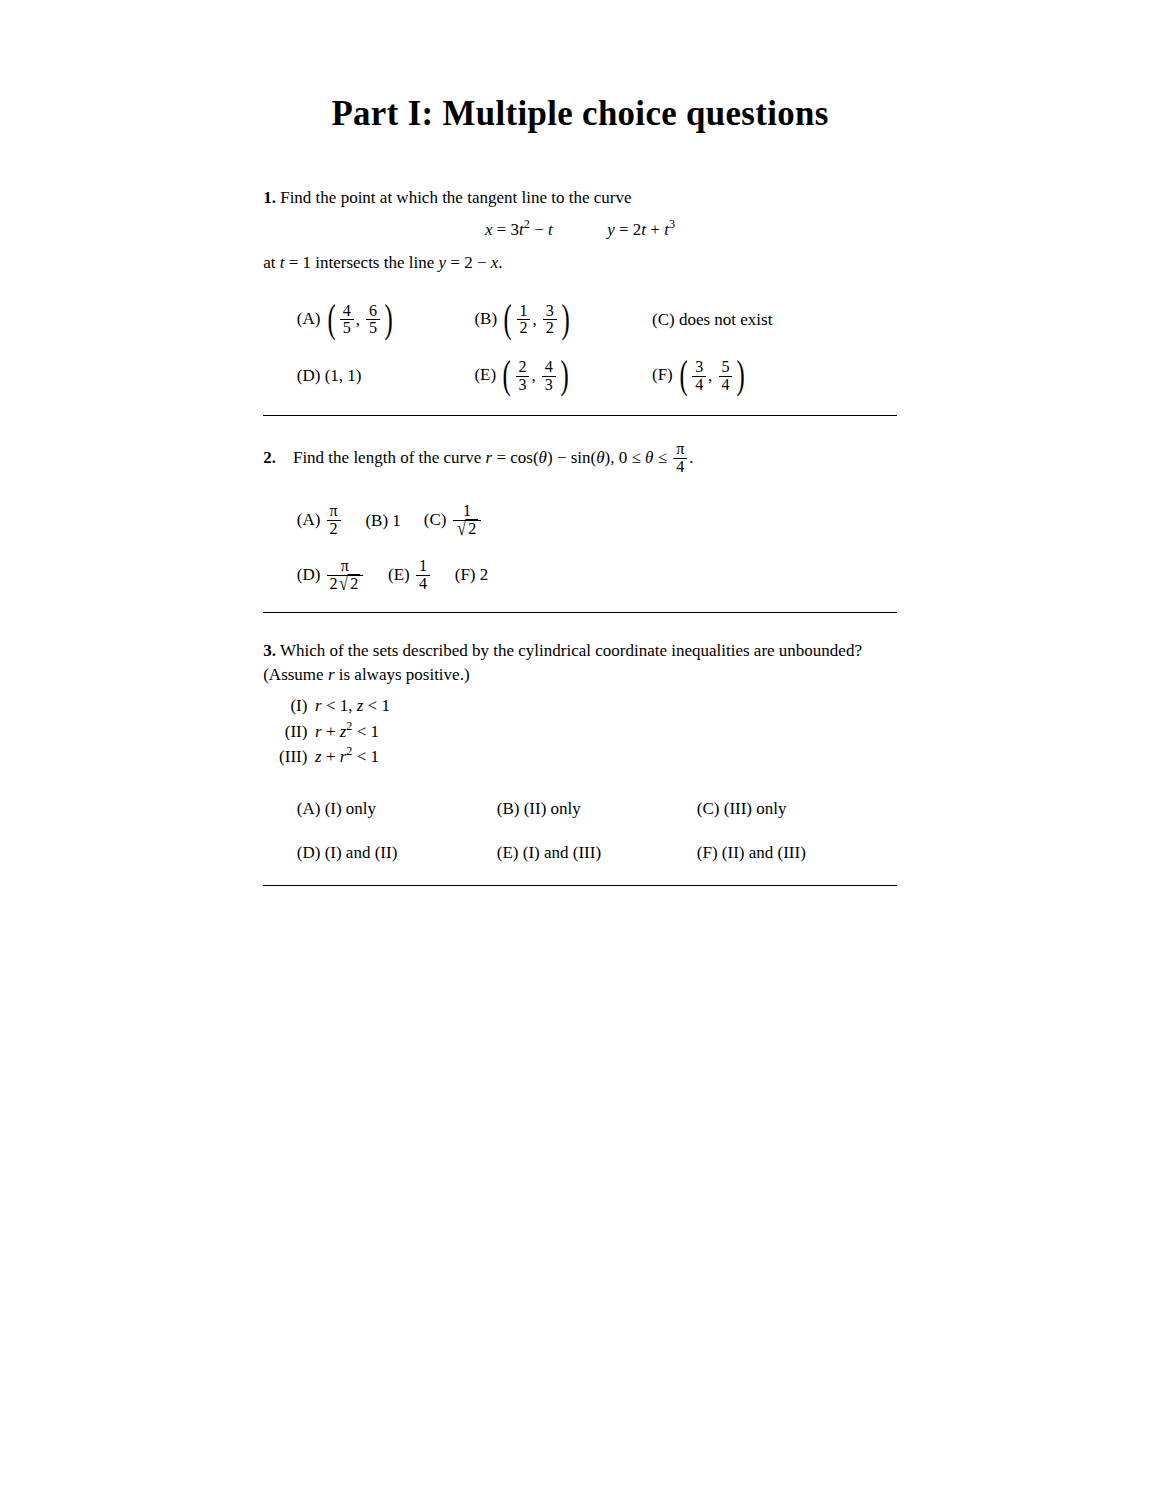Part I: Multiple choice questions
1. Find the point at which the tangent line to the curve
x = 3t2 − t y = 2t + t3
at t = 1 intersects the line y = 2 − x.
(A) (45, 65)
(B) (12, 32)
(C) does not exist
(D) (1, 1)
(E) (23, 43)
(F) (34, 54)
2. Find the length of the curve r = cos(θ) − sin(θ), 0 ≤ θ ≤ π 4.
(A) π 2
(B) 1
(C) 1√2
(D) π 2√2
(E) 14
(F) 2
3. Which of the sets described by the cylindrical coordinate inequalities are unbounded? (Assume r is always positive.)
(I) r < 1, z < 1
(II) r + z2 < 1
(III) z + r2 < 1
(A) (I) only
(B) (II) only
(C) (III) only
(D) (I) and (II)
(E) (I) and (III)
(F) (II) and (III)